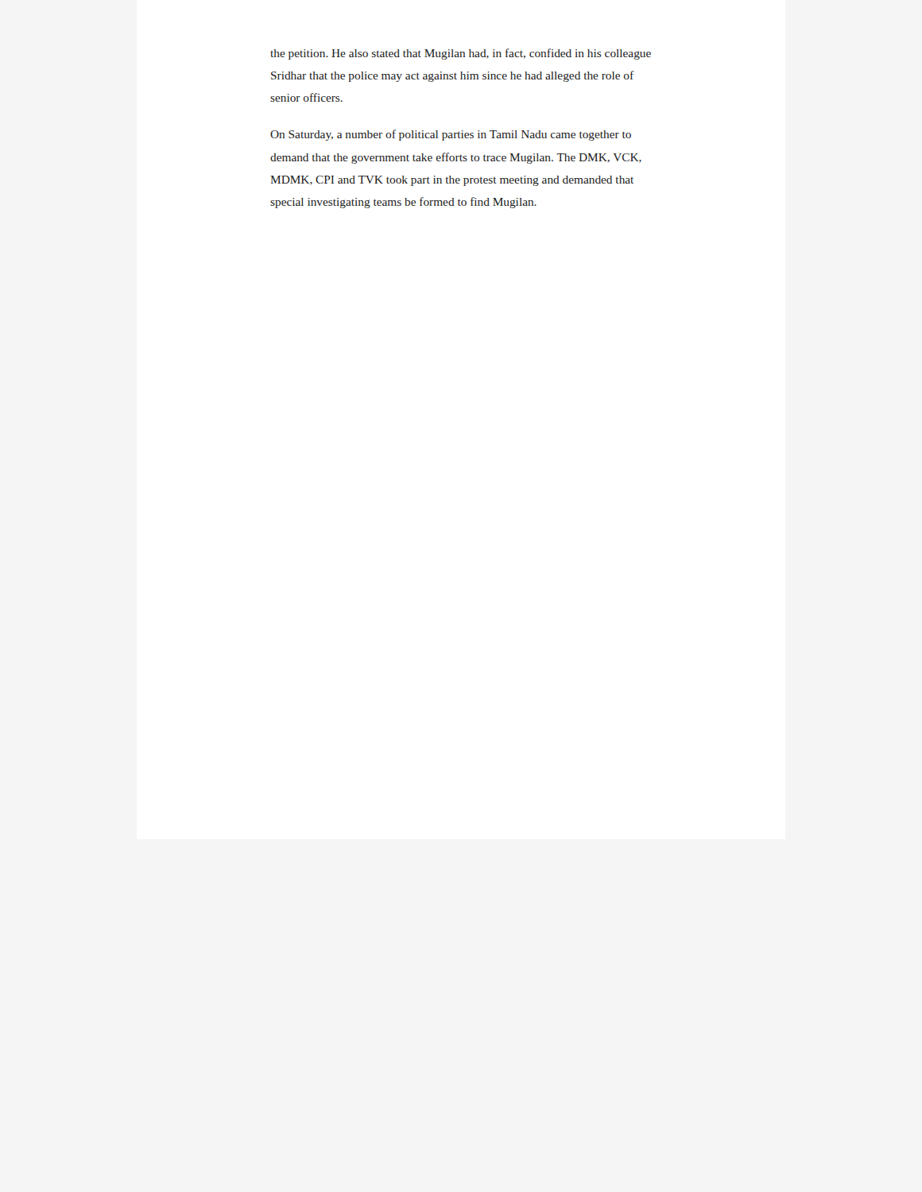the petition. He also stated that Mugilan had, in fact, confided in his colleague Sridhar that the police may act against him since he had alleged the role of senior officers.
On Saturday, a number of political parties in Tamil Nadu came together to demand that the government take efforts to trace Mugilan. The DMK, VCK, MDMK, CPI and TVK took part in the protest meeting and demanded that special investigating teams be formed to find Mugilan.